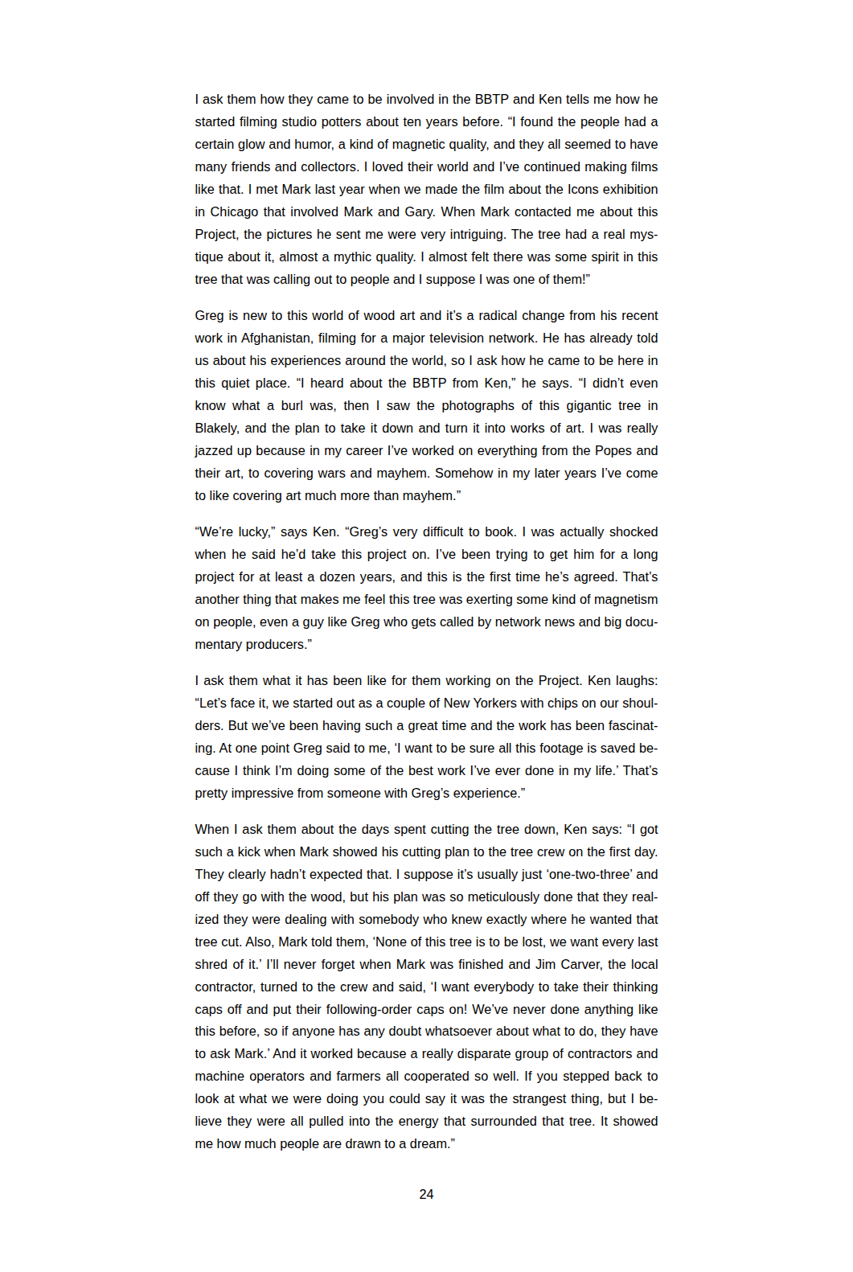I ask them how they came to be involved in the BBTP and Ken tells me how he started filming studio potters about ten years before. “I found the people had a certain glow and humor, a kind of magnetic quality, and they all seemed to have many friends and collectors. I loved their world and I’ve continued making films like that. I met Mark last year when we made the film about the Icons exhibition in Chicago that involved Mark and Gary. When Mark contacted me about this Project, the pictures he sent me were very intriguing. The tree had a real mystique about it, almost a mythic quality. I almost felt there was some spirit in this tree that was calling out to people and I suppose I was one of them!”
Greg is new to this world of wood art and it’s a radical change from his recent work in Afghanistan, filming for a major television network. He has already told us about his experiences around the world, so I ask how he came to be here in this quiet place. “I heard about the BBTP from Ken,” he says. “I didn’t even know what a burl was, then I saw the photographs of this gigantic tree in Blakely, and the plan to take it down and turn it into works of art. I was really jazzed up because in my career I’ve worked on everything from the Popes and their art, to covering wars and mayhem. Somehow in my later years I’ve come to like covering art much more than mayhem.”
“We’re lucky,” says Ken. “Greg’s very difficult to book. I was actually shocked when he said he’d take this project on. I’ve been trying to get him for a long project for at least a dozen years, and this is the first time he’s agreed. That’s another thing that makes me feel this tree was exerting some kind of magnetism on people, even a guy like Greg who gets called by network news and big documentary producers.”
I ask them what it has been like for them working on the Project. Ken laughs: “Let’s face it, we started out as a couple of New Yorkers with chips on our shoulders. But we’ve been having such a great time and the work has been fascinating. At one point Greg said to me, ‘I want to be sure all this footage is saved because I think I’m doing some of the best work I’ve ever done in my life.’ That’s pretty impressive from someone with Greg’s experience.”
When I ask them about the days spent cutting the tree down, Ken says: “I got such a kick when Mark showed his cutting plan to the tree crew on the first day. They clearly hadn’t expected that. I suppose it’s usually just ‘one-two-three’ and off they go with the wood, but his plan was so meticulously done that they realized they were dealing with somebody who knew exactly where he wanted that tree cut. Also, Mark told them, ‘None of this tree is to be lost, we want every last shred of it.’ I’ll never forget when Mark was finished and Jim Carver, the local contractor, turned to the crew and said, ‘I want everybody to take their thinking caps off and put their following-order caps on! We’ve never done anything like this before, so if anyone has any doubt whatsoever about what to do, they have to ask Mark.’ And it worked because a really disparate group of contractors and machine operators and farmers all cooperated so well. If you stepped back to look at what we were doing you could say it was the strangest thing, but I believe they were all pulled into the energy that surrounded that tree. It showed me how much people are drawn to a dream.”
24